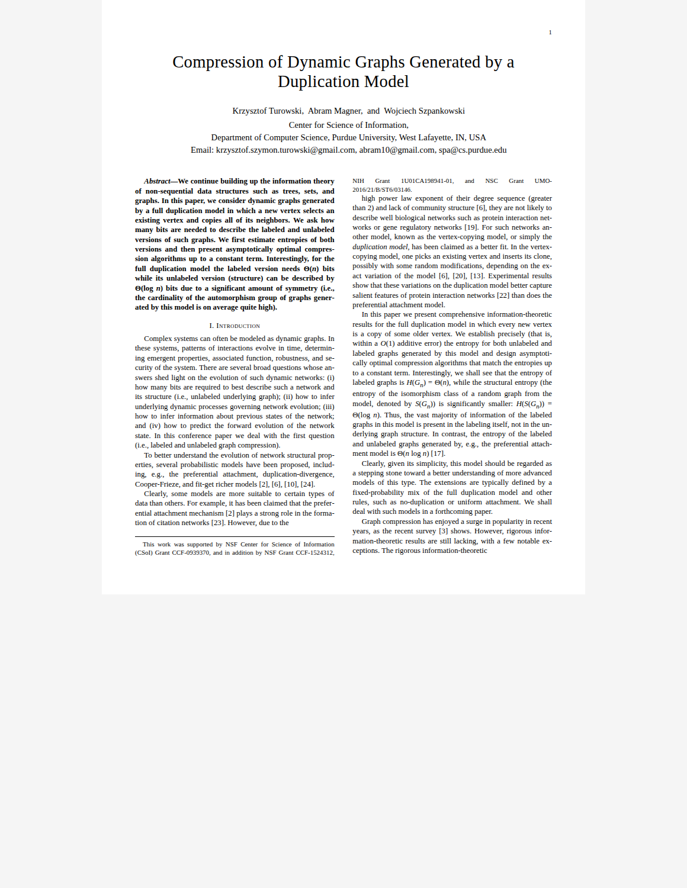1
Compression of Dynamic Graphs Generated by a
Duplication Model
Krzysztof Turowski, Abram Magner, and Wojciech Szpankowski
Center for Science of Information,
Department of Computer Science, Purdue University, West Lafayette, IN, USA
Email: krzysztof.szymon.turowski@gmail.com, abram10@gmail.com, spa@cs.purdue.edu
Abstract—We continue building up the information theory of non-sequential data structures such as trees, sets, and graphs. In this paper, we consider dynamic graphs generated by a full duplication model in which a new vertex selects an existing vertex and copies all of its neighbors. We ask how many bits are needed to describe the labeled and unlabeled versions of such graphs. We first estimate entropies of both versions and then present asymptotically optimal compression algorithms up to a constant term. Interestingly, for the full duplication model the labeled version needs Θ(n) bits while its unlabeled version (structure) can be described by Θ(log n) bits due to a significant amount of symmetry (i.e., the cardinality of the automorphism group of graphs generated by this model is on average quite high).
I. Introduction
Complex systems can often be modeled as dynamic graphs. In these systems, patterns of interactions evolve in time, determining emergent properties, associated function, robustness, and security of the system. There are several broad questions whose answers shed light on the evolution of such dynamic networks: (i) how many bits are required to best describe such a network and its structure (i.e., unlabeled underlying graph); (ii) how to infer underlying dynamic processes governing network evolution; (iii) how to infer information about previous states of the network; and (iv) how to predict the forward evolution of the network state. In this conference paper we deal with the first question (i.e., labeled and unlabeled graph compression).
To better understand the evolution of network structural properties, several probabilistic models have been proposed, including, e.g., the preferential attachment, duplication-divergence, Cooper-Frieze, and fit-get richer models [2], [6], [10], [24].
Clearly, some models are more suitable to certain types of data than others. For example, it has been claimed that the preferential attachment mechanism [2] plays a strong role in the formation of citation networks [23]. However, due to the
This work was supported by NSF Center for Science of Information (CSoI) Grant CCF-0939370, and in addition by NSF Grant CCF-1524312, NIH Grant 1U01CA198941-01, and NSC Grant UMO-2016/21/B/ST6/03146.
high power law exponent of their degree sequence (greater than 2) and lack of community structure [6], they are not likely to describe well biological networks such as protein interaction networks or gene regulatory networks [19]. For such networks another model, known as the vertex-copying model, or simply the duplication model, has been claimed as a better fit. In the vertex-copying model, one picks an existing vertex and inserts its clone, possibly with some random modifications, depending on the exact variation of the model [6], [20], [13]. Experimental results show that these variations on the duplication model better capture salient features of protein interaction networks [22] than does the preferential attachment model.
In this paper we present comprehensive information-theoretic results for the full duplication model in which every new vertex is a copy of some older vertex. We establish precisely (that is, within a O(1) additive error) the entropy for both unlabeled and labeled graphs generated by this model and design asymptotically optimal compression algorithms that match the entropies up to a constant term. Interestingly, we shall see that the entropy of labeled graphs is H(Gn) = Θ(n), while the structural entropy (the entropy of the isomorphism class of a random graph from the model, denoted by S(Gn)) is significantly smaller: H(S(Gn)) = Θ(log n). Thus, the vast majority of information of the labeled graphs in this model is present in the labeling itself, not in the underlying graph structure. In contrast, the entropy of the labeled and unlabeled graphs generated by, e.g., the preferential attachment model is Θ(n log n) [17].
Clearly, given its simplicity, this model should be regarded as a stepping stone toward a better understanding of more advanced models of this type. The extensions are typically defined by a fixed-probability mix of the full duplication model and other rules, such as no-duplication or uniform attachment. We shall deal with such models in a forthcoming paper.
Graph compression has enjoyed a surge in popularity in recent years, as the recent survey [3] shows. However, rigorous information-theoretic results are still lacking, with a few notable exceptions. The rigorous information-theoretic